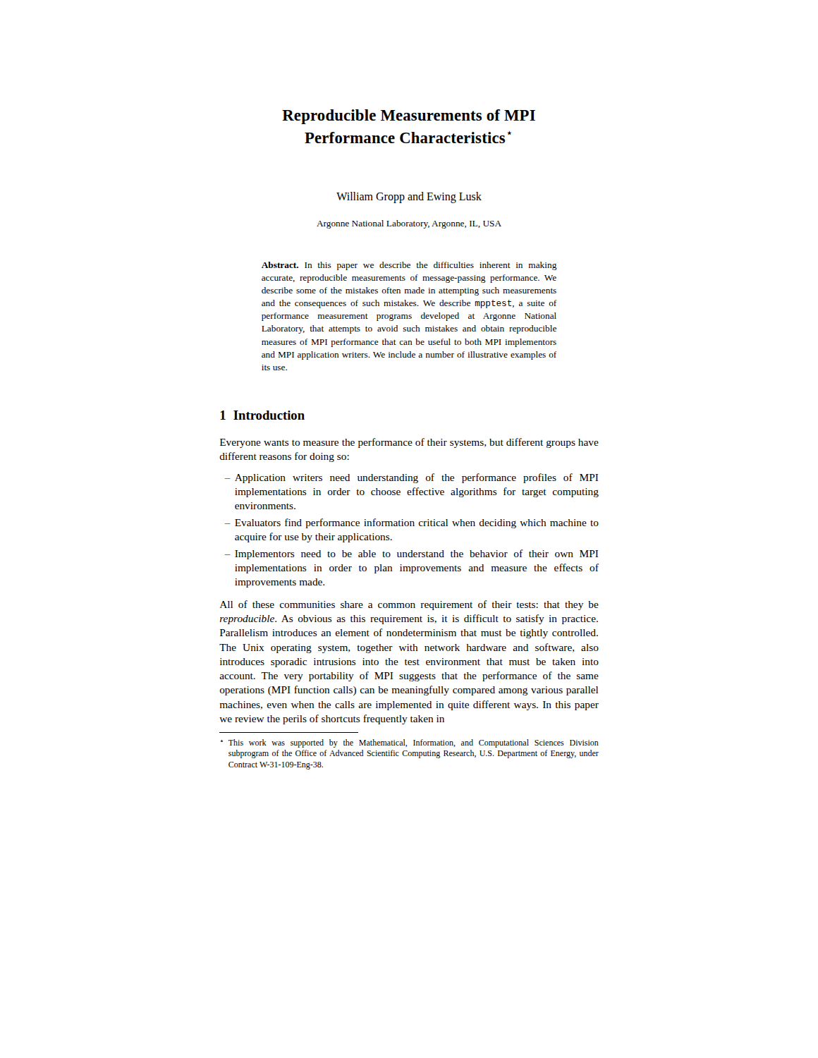Reproducible Measurements of MPI
Performance Characteristics⋆
William Gropp and Ewing Lusk
Argonne National Laboratory, Argonne, IL, USA
Abstract. In this paper we describe the difficulties inherent in making accurate, reproducible measurements of message-passing performance. We describe some of the mistakes often made in attempting such measurements and the consequences of such mistakes. We describe mpptest, a suite of performance measurement programs developed at Argonne National Laboratory, that attempts to avoid such mistakes and obtain reproducible measures of MPI performance that can be useful to both MPI implementors and MPI application writers. We include a number of illustrative examples of its use.
1 Introduction
Everyone wants to measure the performance of their systems, but different groups have different reasons for doing so:
Application writers need understanding of the performance profiles of MPI implementations in order to choose effective algorithms for target computing environments.
Evaluators find performance information critical when deciding which machine to acquire for use by their applications.
Implementors need to be able to understand the behavior of their own MPI implementations in order to plan improvements and measure the effects of improvements made.
All of these communities share a common requirement of their tests: that they be reproducible. As obvious as this requirement is, it is difficult to satisfy in practice. Parallelism introduces an element of nondeterminism that must be tightly controlled. The Unix operating system, together with network hardware and software, also introduces sporadic intrusions into the test environment that must be taken into account. The very portability of MPI suggests that the performance of the same operations (MPI function calls) can be meaningfully compared among various parallel machines, even when the calls are implemented in quite different ways. In this paper we review the perils of shortcuts frequently taken in
⋆This work was supported by the Mathematical, Information, and Computational Sciences Division subprogram of the Office of Advanced Scientific Computing Research, U.S. Department of Energy, under Contract W-31-109-Eng-38.